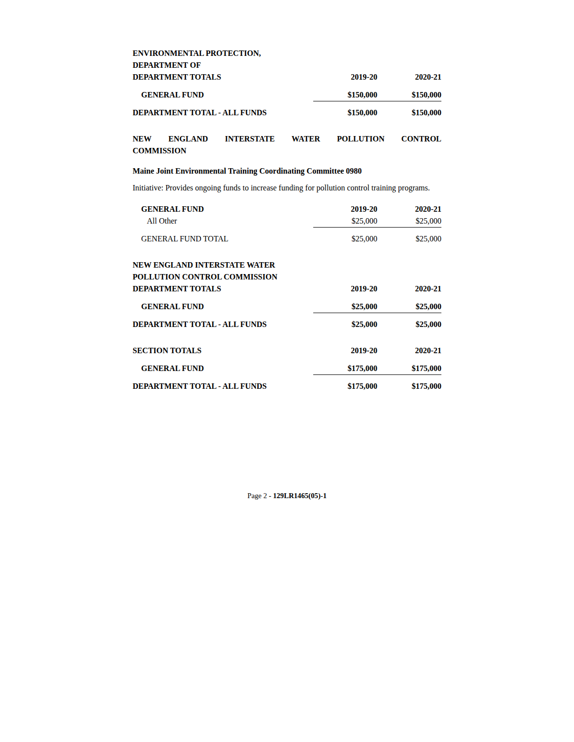| ENVIRONMENTAL PROTECTION, DEPARTMENT OF DEPARTMENT TOTALS | 2019-20 | 2020-21 |
| GENERAL FUND | $150,000 | $150,000 |
| DEPARTMENT TOTAL - ALL FUNDS | $150,000 | $150,000 |
NEW ENGLAND INTERSTATE WATER POLLUTION CONTROL COMMISSION
Maine Joint Environmental Training Coordinating Committee 0980
Initiative: Provides ongoing funds to increase funding for pollution control training programs.
| GENERAL FUND | 2019-20 | 2020-21 |
| All Other | $25,000 | $25,000 |
| GENERAL FUND TOTAL | $25,000 | $25,000 |
| NEW ENGLAND INTERSTATE WATER POLLUTION CONTROL COMMISSION DEPARTMENT TOTALS | 2019-20 | 2020-21 |
| GENERAL FUND | $25,000 | $25,000 |
| DEPARTMENT TOTAL - ALL FUNDS | $25,000 | $25,000 |
| SECTION TOTALS | 2019-20 | 2020-21 |
| GENERAL FUND | $175,000 | $175,000 |
| DEPARTMENT TOTAL - ALL FUNDS | $175,000 | $175,000 |
Page 2 - 129LR1465(05)-1